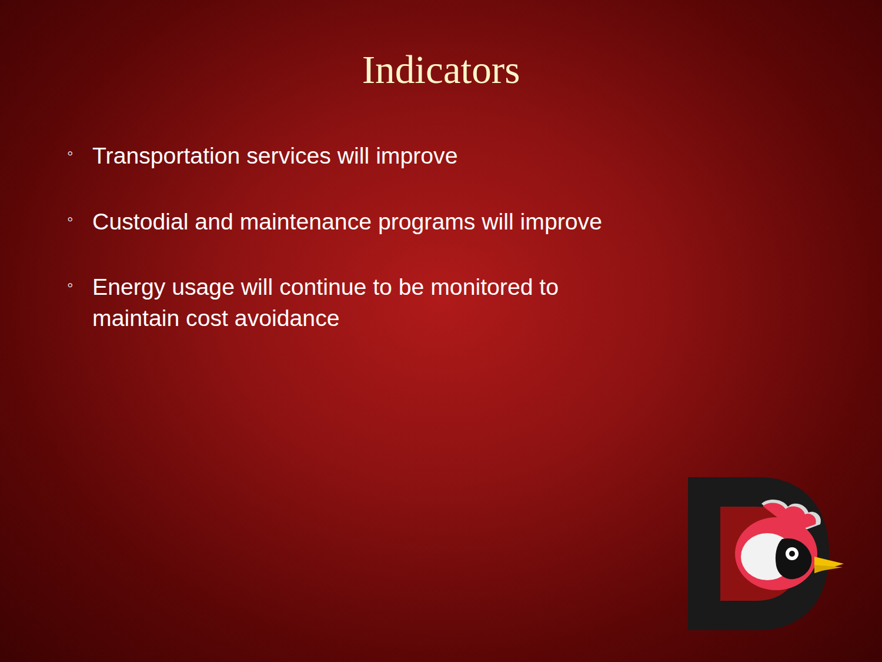Indicators
Transportation services will improve
Custodial and maintenance programs will improve
Energy usage will continue to be monitored to maintain cost avoidance
Cardinal D logo